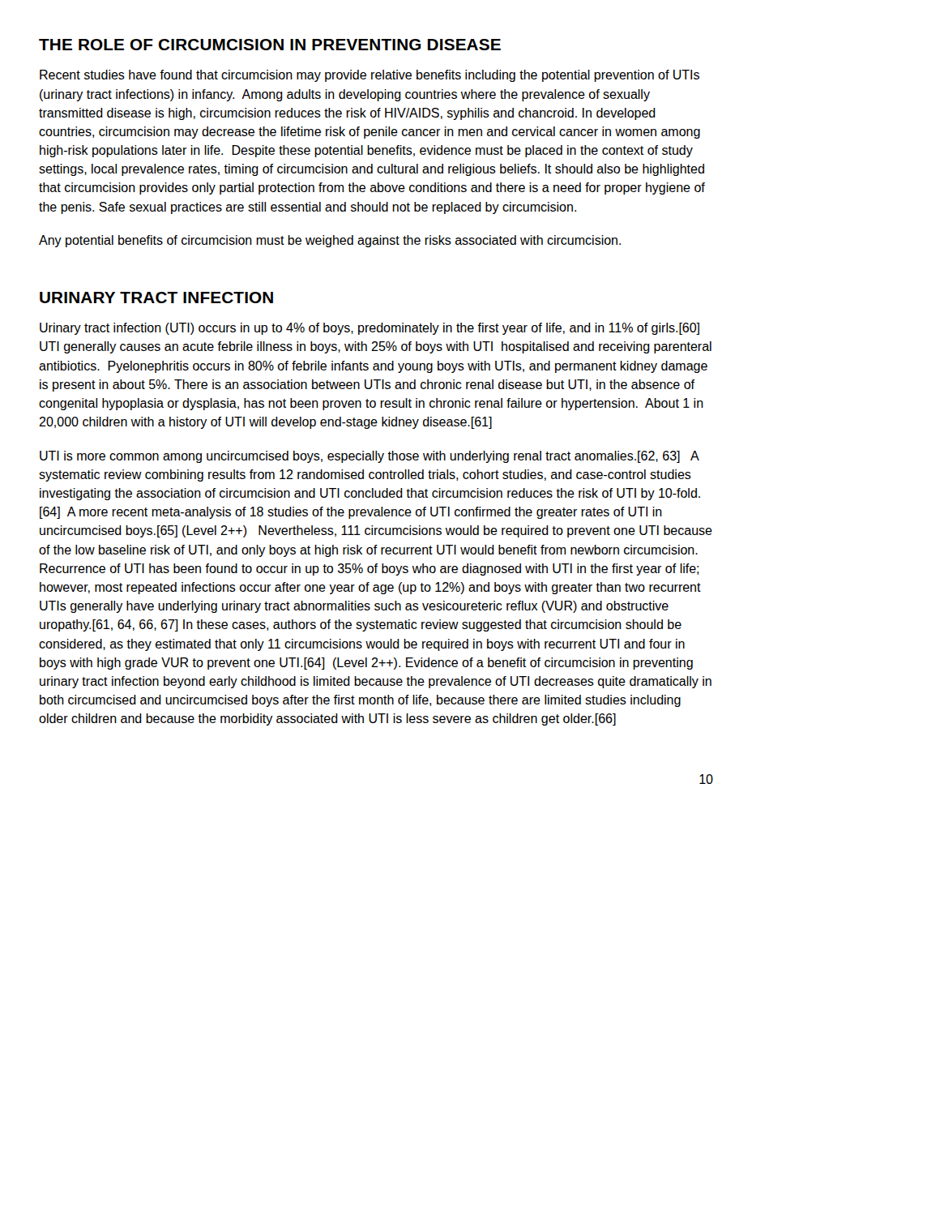THE ROLE OF CIRCUMCISION IN PREVENTING DISEASE
Recent studies have found that circumcision may provide relative benefits including the potential prevention of UTIs (urinary tract infections) in infancy. Among adults in developing countries where the prevalence of sexually transmitted disease is high, circumcision reduces the risk of HIV/AIDS, syphilis and chancroid. In developed countries, circumcision may decrease the lifetime risk of penile cancer in men and cervical cancer in women among high-risk populations later in life. Despite these potential benefits, evidence must be placed in the context of study settings, local prevalence rates, timing of circumcision and cultural and religious beliefs. It should also be highlighted that circumcision provides only partial protection from the above conditions and there is a need for proper hygiene of the penis. Safe sexual practices are still essential and should not be replaced by circumcision.
Any potential benefits of circumcision must be weighed against the risks associated with circumcision.
URINARY TRACT INFECTION
Urinary tract infection (UTI) occurs in up to 4% of boys, predominately in the first year of life, and in 11% of girls.[60] UTI generally causes an acute febrile illness in boys, with 25% of boys with UTI hospitalised and receiving parenteral antibiotics. Pyelonephritis occurs in 80% of febrile infants and young boys with UTIs, and permanent kidney damage is present in about 5%. There is an association between UTIs and chronic renal disease but UTI, in the absence of congenital hypoplasia or dysplasia, has not been proven to result in chronic renal failure or hypertension. About 1 in 20,000 children with a history of UTI will develop end-stage kidney disease.[61]
UTI is more common among uncircumcised boys, especially those with underlying renal tract anomalies.[62, 63] A systematic review combining results from 12 randomised controlled trials, cohort studies, and case-control studies investigating the association of circumcision and UTI concluded that circumcision reduces the risk of UTI by 10-fold.[64] A more recent meta-analysis of 18 studies of the prevalence of UTI confirmed the greater rates of UTI in uncircumcised boys.[65] (Level 2++) Nevertheless, 111 circumcisions would be required to prevent one UTI because of the low baseline risk of UTI, and only boys at high risk of recurrent UTI would benefit from newborn circumcision. Recurrence of UTI has been found to occur in up to 35% of boys who are diagnosed with UTI in the first year of life; however, most repeated infections occur after one year of age (up to 12%) and boys with greater than two recurrent UTIs generally have underlying urinary tract abnormalities such as vesicoureteric reflux (VUR) and obstructive uropathy.[61, 64, 66, 67] In these cases, authors of the systematic review suggested that circumcision should be considered, as they estimated that only 11 circumcisions would be required in boys with recurrent UTI and four in boys with high grade VUR to prevent one UTI.[64] (Level 2++). Evidence of a benefit of circumcision in preventing urinary tract infection beyond early childhood is limited because the prevalence of UTI decreases quite dramatically in both circumcised and uncircumcised boys after the first month of life, because there are limited studies including older children and because the morbidity associated with UTI is less severe as children get older.[66]
10